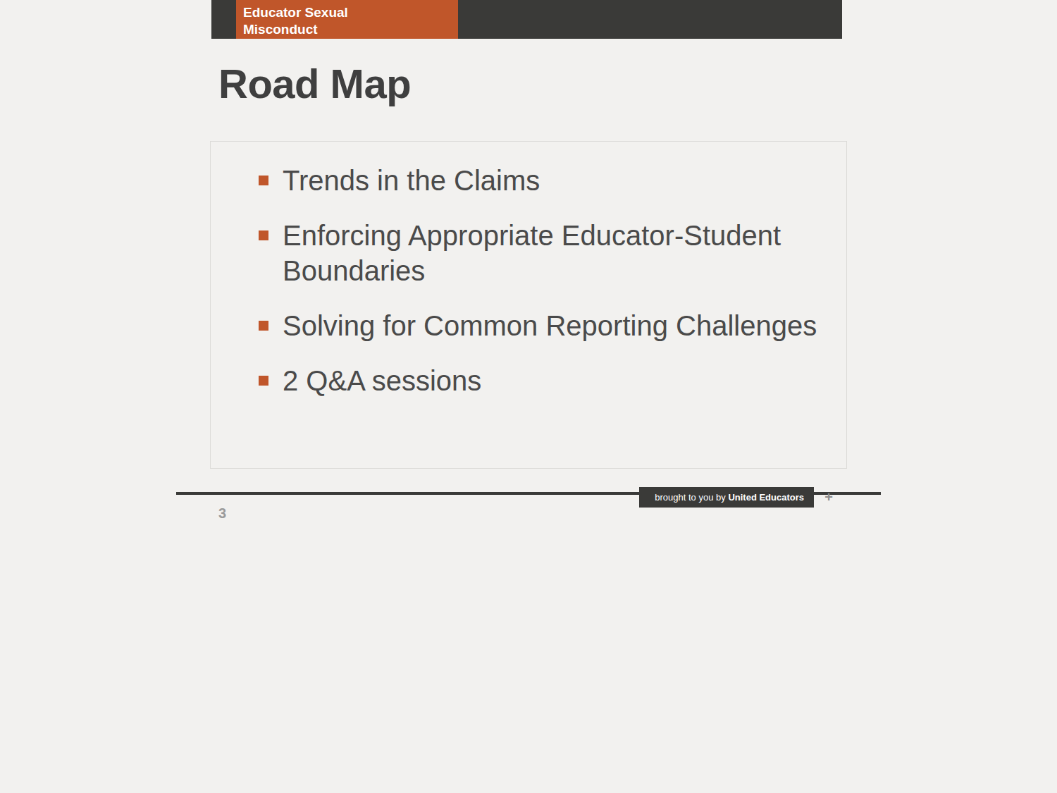Educator Sexual Misconduct
Road Map
Trends in the Claims
Enforcing Appropriate Educator-Student Boundaries
Solving for Common Reporting Challenges
2 Q&A sessions
brought to you by United Educators
+
3